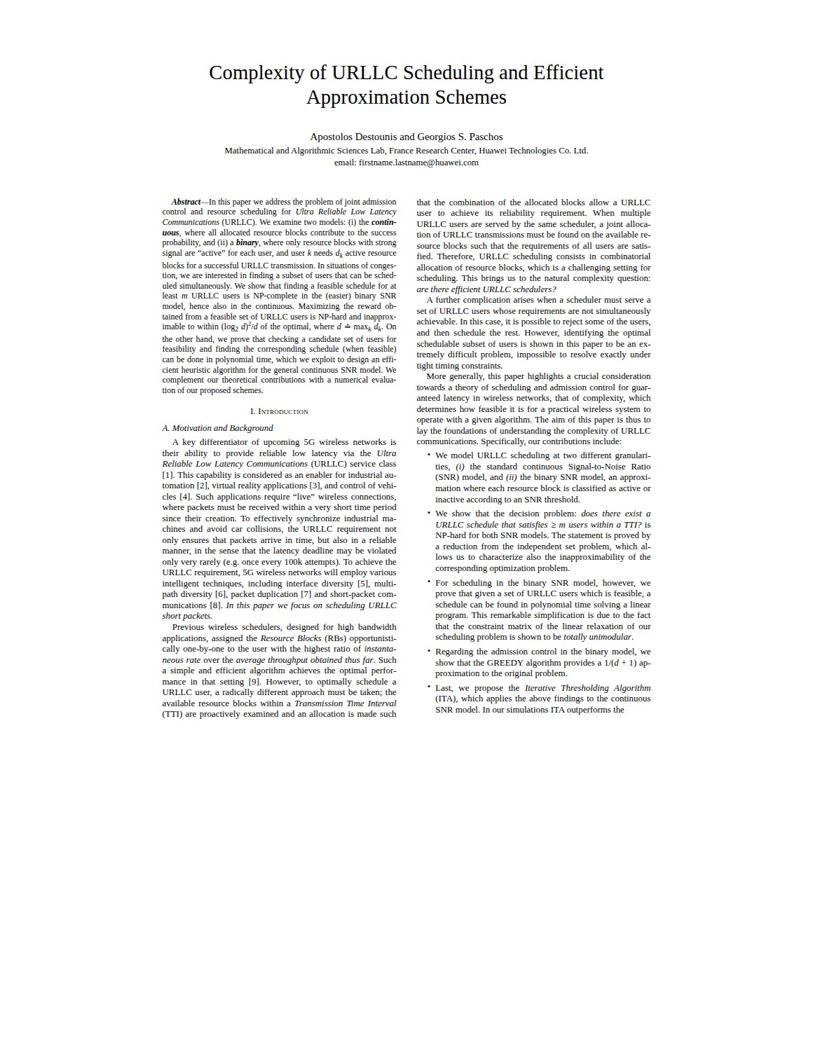Complexity of URLLC Scheduling and Efficient
Approximation Schemes
Apostolos Destounis and Georgios S. Paschos
Mathematical and Algorithmic Sciences Lab, France Research Center, Huawei Technologies Co. Ltd.
email: firstname.lastname@huawei.com
Abstract—In this paper we address the problem of joint admission control and resource scheduling for Ultra Reliable Low Latency Communications (URLLC). We examine two models: (i) the continuous, where all allocated resource blocks contribute to the success probability, and (ii) a binary, where only resource blocks with strong signal are “active” for each user, and user k needs dk active resource blocks for a successful URLLC transmission. In situations of congestion, we are interested in finding a subset of users that can be scheduled simultaneously. We show that finding a feasible schedule for at least m URLLC users is NP-complete in the (easier) binary SNR model, hence also in the continuous. Maximizing the reward obtained from a feasible set of URLLC users is NP-hard and inapproximable to within (log2 d)2/d of the optimal, where d ≐ maxk dk. On the other hand, we prove that checking a candidate set of users for feasibility and finding the corresponding schedule (when feasible) can be done in polynomial time, which we exploit to design an efficient heuristic algorithm for the general continuous SNR model. We complement our theoretical contributions with a numerical evaluation of our proposed schemes.
I. Introduction
A. Motivation and Background
A key differentiator of upcoming 5G wireless networks is their ability to provide reliable low latency via the Ultra Reliable Low Latency Communications (URLLC) service class [1]. This capability is considered as an enabler for industrial automation [2], virtual reality applications [3], and control of vehicles [4]. Such applications require “live” wireless connections, where packets must be received within a very short time period since their creation. To effectively synchronize industrial machines and avoid car collisions, the URLLC requirement not only ensures that packets arrive in time, but also in a reliable manner, in the sense that the latency deadline may be violated only very rarely (e.g. once every 100k attempts). To achieve the URLLC requirement, 5G wireless networks will employ various intelligent techniques, including interface diversity [5], multi-path diversity [6], packet duplication [7] and short-packet communications [8]. In this paper we focus on scheduling URLLC short packets.
Previous wireless schedulers, designed for high bandwidth applications, assigned the Resource Blocks (RBs) opportunistically one-by-one to the user with the highest ratio of instantaneous rate over the average throughput obtained thus far. Such a simple and efficient algorithm achieves the optimal performance in that setting [9]. However, to optimally schedule a URLLC user, a radically different approach must be taken; the available resource blocks within a Transmission Time Interval (TTI) are proactively examined and an allocation is made such that the combination of the allocated blocks allow a URLLC user to achieve its reliability requirement. When multiple URLLC users are served by the same scheduler, a joint allocation of URLLC transmissions must be found on the available resource blocks such that the requirements of all users are satisfied. Therefore, URLLC scheduling consists in combinatorial allocation of resource blocks, which is a challenging setting for scheduling. This brings us to the natural complexity question: are there efficient URLLC schedulers?
A further complication arises when a scheduler must serve a set of URLLC users whose requirements are not simultaneously achievable. In this case, it is possible to reject some of the users, and then schedule the rest. However, identifying the optimal schedulable subset of users is shown in this paper to be an extremely difficult problem, impossible to resolve exactly under tight timing constraints.
More generally, this paper highlights a crucial consideration towards a theory of scheduling and admission control for guaranteed latency in wireless networks, that of complexity, which determines how feasible it is for a practical wireless system to operate with a given algorithm. The aim of this paper is thus to lay the foundations of understanding the complexity of URLLC communications. Specifically, our contributions include:
We model URLLC scheduling at two different granularities, (i) the standard continuous Signal-to-Noise Ratio (SNR) model, and (ii) the binary SNR model, an approximation where each resource block is classified as active or inactive according to an SNR threshold.
We show that the decision problem: does there exist a URLLC schedule that satisfies ≥ m users within a TTI? is NP-hard for both SNR models. The statement is proved by a reduction from the independent set problem, which allows us to characterize also the inapproximability of the corresponding optimization problem.
For scheduling in the binary SNR model, however, we prove that given a set of URLLC users which is feasible, a schedule can be found in polynomial time solving a linear program. This remarkable simplification is due to the fact that the constraint matrix of the linear relaxation of our scheduling problem is shown to be totally unimodular.
Regarding the admission control in the binary model, we show that the GREEDY algorithm provides a 1/(d + 1) approximation to the original problem.
Last, we propose the Iterative Thresholding Algorithm (ITA), which applies the above findings to the continuous SNR model. In our simulations ITA outperforms the